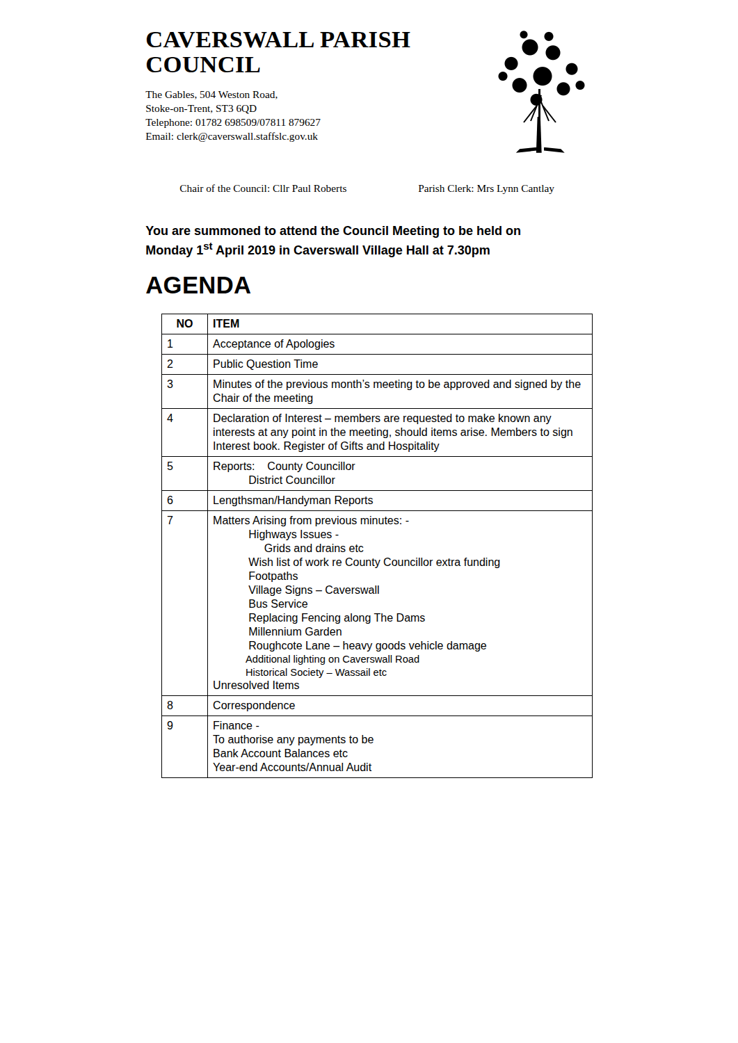CAVERSWALL PARISH
COUNCIL
The Gables, 504 Weston Road, Stoke-on-Trent, ST3 6QD Telephone: 01782 698509/07811 879627 Email: clerk@caverswall.staffslc.gov.uk
| Chair of the Council: Cllr Paul Roberts | Parish Clerk: Mrs Lynn Cantlay |
You are summoned to attend the Council Meeting to be held on
Monday 1st April 2019 in Caverswall Village Hall at 7.30pm
AGENDA
| NO | ITEM |
| --- | --- |
| 1 | Acceptance of Apologies |
| 2 | Public Question Time |
| 3 | Minutes of the previous month’s meeting to be approved and signed by the Chair of the meeting |
| 4 | Declaration of Interest – members are requested to make known any interests at any point in the meeting, should items arise. Members to sign Interest book. Register of Gifts and Hospitality |
| 5 | Reports: County Councillor District Councillor |
| 6 | Lengthsman/Handyman Reports |
| 7 | Matters Arising from previous minutes: - Highways Issues - Grids and drains etc Wish list of work re County Councillor extra funding Footpaths Village Signs – Caverswall Bus Service Replacing Fencing along The Dams Millennium Garden Roughcote Lane – heavy goods vehicle damage Additional lighting on Caverswall Road Historical Society – Wassail etc Unresolved Items |
| 8 | Correspondence |
| 9 | Finance - To authorise any payments to be Bank Account Balances etc Year-end Accounts/Annual Audit |